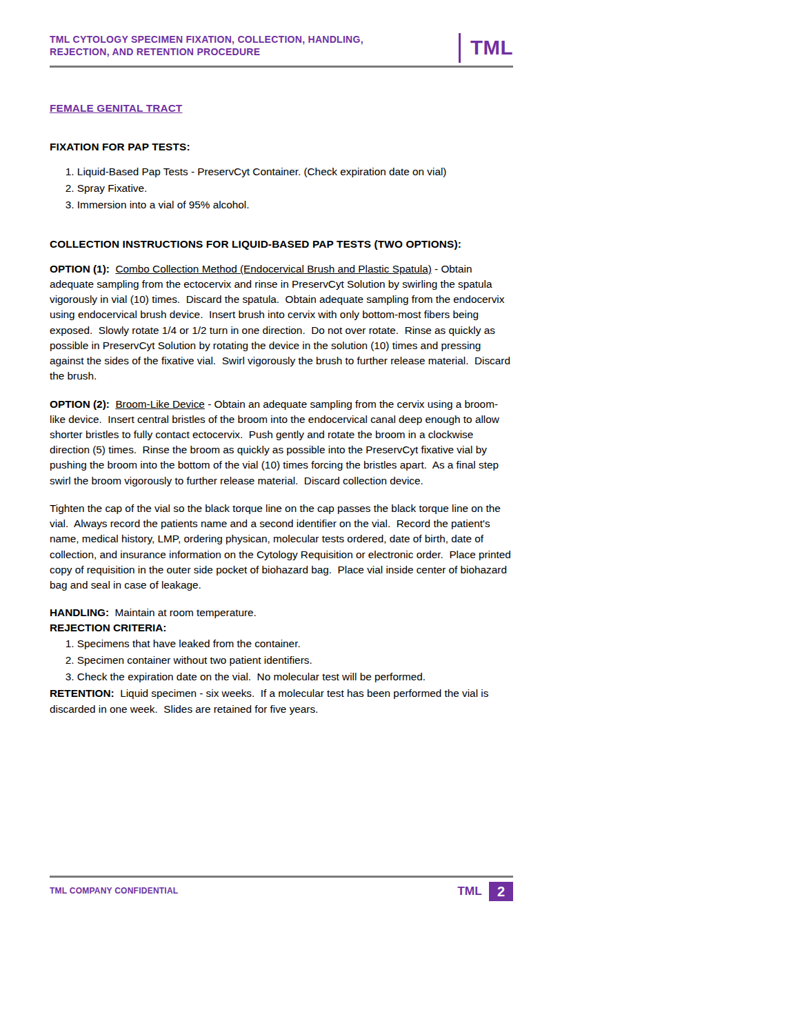TML Cytology Specimen Fixation, Collection, Handling, Rejection, and Retention Procedure
TML
Female Genital Tract
FIXATION FOR PAP TESTS:
Liquid-Based Pap Tests - PreservCyt Container. (Check expiration date on vial)
Spray Fixative.
Immersion into a vial of 95% alcohol.
COLLECTION INSTRUCTIONS FOR LIQUID-BASED PAP TESTS (TWO OPTIONS):
OPTION (1): Combo Collection Method (Endocervical Brush and Plastic Spatula) - Obtain adequate sampling from the ectocervix and rinse in PreservCyt Solution by swirling the spatula vigorously in vial (10) times. Discard the spatula. Obtain adequate sampling from the endocervix using endocervical brush device. Insert brush into cervix with only bottom-most fibers being exposed. Slowly rotate 1/4 or 1/2 turn in one direction. Do not over rotate. Rinse as quickly as possible in PreservCyt Solution by rotating the device in the solution (10) times and pressing against the sides of the fixative vial. Swirl vigorously the brush to further release material. Discard the brush.
OPTION (2): Broom-Like Device - Obtain an adequate sampling from the cervix using a broom-like device. Insert central bristles of the broom into the endocervical canal deep enough to allow shorter bristles to fully contact ectocervix. Push gently and rotate the broom in a clockwise direction (5) times. Rinse the broom as quickly as possible into the PreservCyt fixative vial by pushing the broom into the bottom of the vial (10) times forcing the bristles apart. As a final step swirl the broom vigorously to further release material. Discard collection device.
Tighten the cap of the vial so the black torque line on the cap passes the black torque line on the vial. Always record the patients name and a second identifier on the vial. Record the patient's name, medical history, LMP, ordering physican, molecular tests ordered, date of birth, date of collection, and insurance information on the Cytology Requisition or electronic order. Place printed copy of requisition in the outer side pocket of biohazard bag. Place vial inside center of biohazard bag and seal in case of leakage.
HANDLING: Maintain at room temperature.
REJECTION CRITERIA:
Specimens that have leaked from the container.
Specimen container without two patient identifiers.
Check the expiration date on the vial. No molecular test will be performed.
RETENTION: Liquid specimen - six weeks. If a molecular test has been performed the vial is discarded in one week. Slides are retained for five years.
TML Company Confidential
TML 2